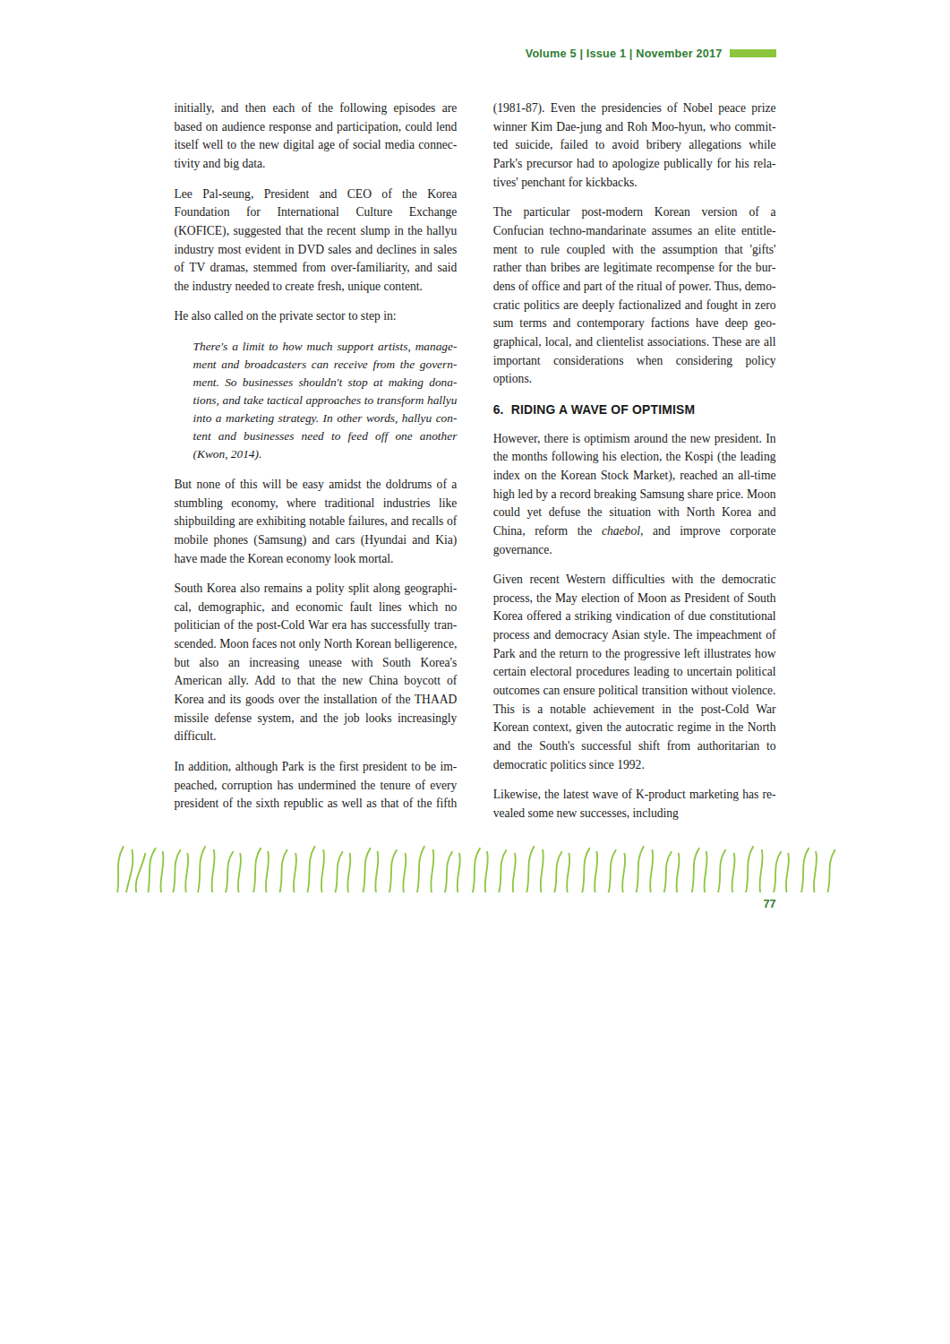Volume 5 | Issue 1 | November 2017
initially, and then each of the following episodes are based on audience response and participation, could lend itself well to the new digital age of social media connectivity and big data.
Lee Pal-seung, President and CEO of the Korea Foundation for International Culture Exchange (KOFICE), suggested that the recent slump in the hallyu industry most evident in DVD sales and declines in sales of TV dramas, stemmed from over-familiarity, and said the industry needed to create fresh, unique content.
He also called on the private sector to step in:
There's a limit to how much support artists, management and broadcasters can receive from the government. So businesses shouldn't stop at making donations, and take tactical approaches to transform hallyu into a marketing strategy. In other words, hallyu content and businesses need to feed off one another (Kwon, 2014).
But none of this will be easy amidst the doldrums of a stumbling economy, where traditional industries like shipbuilding are exhibiting notable failures, and recalls of mobile phones (Samsung) and cars (Hyundai and Kia) have made the Korean economy look mortal.
South Korea also remains a polity split along geographical, demographic, and economic fault lines which no politician of the post-Cold War era has successfully transcended. Moon faces not only North Korean belligerence, but also an increasing unease with South Korea's American ally. Add to that the new China boycott of Korea and its goods over the installation of the THAAD missile defense system, and the job looks increasingly difficult.
In addition, although Park is the first president to be impeached, corruption has undermined the tenure of every president of the sixth republic as well as that of the fifth (1981-87). Even the presidencies of Nobel peace prize winner Kim Dae-jung and Roh Moo-hyun, who committed suicide, failed to avoid bribery allegations while Park's precursor had to apologize publically for his relatives' penchant for kickbacks.
The particular post-modern Korean version of a Confucian techno-mandarinate assumes an elite entitlement to rule coupled with the assumption that 'gifts' rather than bribes are legitimate recompense for the burdens of office and part of the ritual of power. Thus, democratic politics are deeply factionalized and fought in zero sum terms and contemporary factions have deep geographical, local, and clientelist associations. These are all important considerations when considering policy options.
6. RIDING A WAVE OF OPTIMISM
However, there is optimism around the new president. In the months following his election, the Kospi (the leading index on the Korean Stock Market), reached an all-time high led by a record breaking Samsung share price. Moon could yet defuse the situation with North Korea and China, reform the chaebol, and improve corporate governance.
Given recent Western difficulties with the democratic process, the May election of Moon as President of South Korea offered a striking vindication of due constitutional process and democracy Asian style. The impeachment of Park and the return to the progressive left illustrates how certain electoral procedures leading to uncertain political outcomes can ensure political transition without violence. This is a notable achievement in the post-Cold War Korean context, given the autocratic regime in the North and the South's successful shift from authoritarian to democratic politics since 1992.
Likewise, the latest wave of K-product marketing has revealed some new successes, including
77